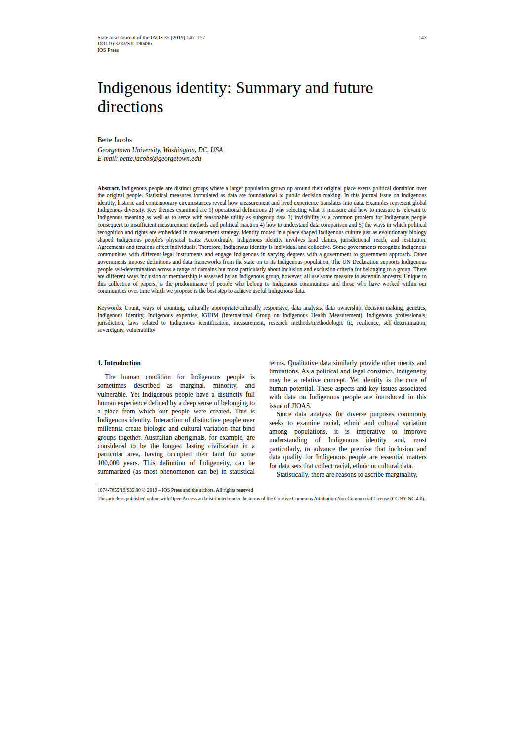Statistical Journal of the IAOS 35 (2019) 147–157
DOI 10.3233/SJI-190496
IOS Press
147
Indigenous identity: Summary and future
directions
Bette Jacobs
Georgetown University, Washington, DC, USA
E-mail: bette.jacobs@georgetown.edu
Abstract. Indigenous people are distinct groups where a larger population grown up around their original place exerts political dominion over the original people. Statistical measures formulated as data are foundational to public decision making. In this journal issue on Indigenous identity, historic and contemporary circumstances reveal how measurement and lived experience translates into data. Examples represent global Indigenous diversity. Key themes examined are 1) operational definitions 2) why selecting what to measure and how to measure is relevant to Indigenous meaning as well as to serve with reasonable utility as subgroup data 3) invisibility as a common problem for Indigenous people consequent to insufficient measurement methods and political inaction 4) how to understand data comparison and 5) the ways in which political recognition and rights are embedded in measurement strategy. Identity rooted in a place shaped Indigenous culture just as evolutionary biology shaped Indigenous people's physical traits. Accordingly, Indigenous identity involves land claims, jurisdictional reach, and restitution. Agreements and tensions affect individuals. Therefore, Indigenous identity is individual and collective. Some governments recognize Indigenous communities with different legal instruments and engage Indigenous in varying degrees with a government to government approach. Other governments impose definitions and data frameworks from the state on to its Indigenous population. The UN Declaration supports Indigenous people self-determination across a range of domains but most particularly about inclusion and exclusion criteria for belonging to a group. There are different ways inclusion or membership is assessed by an Indigenous group, however, all use some measure to ascertain ancestry. Unique to this collection of papers, is the predominance of people who belong to Indigenous communities and those who have worked within our communities over time which we propose is the best step to achieve useful Indigenous data.
Keywords: Count, ways of counting, culturally appropriate/culturally responsive, data analysis, data ownership, decision-making, genetics, Indigenous Identity, Indigenous expertise, IGIHM (International Group on Indigenous Health Measurement), Indigenous professionals, jurisdiction, laws related to Indigenous identification, measurement, research methods/methodologic fit, resilience, self-determination, sovereignty, vulnerability
1. Introduction
The human condition for Indigenous people is sometimes described as marginal, minority, and vulnerable. Yet Indigenous people have a distinctly full human experience defined by a deep sense of belonging to a place from which our people were created. This is Indigenous identity. Interaction of distinctive people over millennia create biologic and cultural variation that bind groups together. Australian aboriginals, for example, are considered to be the longest lasting civilization in a particular area, having occupied their land for some 100,000 years. This definition of Indigeneity, can be summarized (as most phenomenon can be) in statistical terms. Qualitative data similarly provide other merits and limitations. As a political and legal construct, Indigeneity may be a relative concept. Yet identity is the core of human potential. These aspects and key issues associated with data on Indigenous people are introduced in this issue of JIOAS.
Since data analysis for diverse purposes commonly seeks to examine racial, ethnic and cultural variation among populations, it is imperative to improve understanding of Indigenous identity and, most particularly, to advance the premise that inclusion and data quality for Indigenous people are essential matters for data sets that collect racial, ethnic or cultural data.
Statistically, there are reasons to ascribe marginality,
1874-7655/19/$35.00 © 2019 – IOS Press and the authors. All rights reserved
This article is published online with Open Access and distributed under the terms of the Creative Commons Attribution Non-Commercial License (CC BY-NC 4.0).